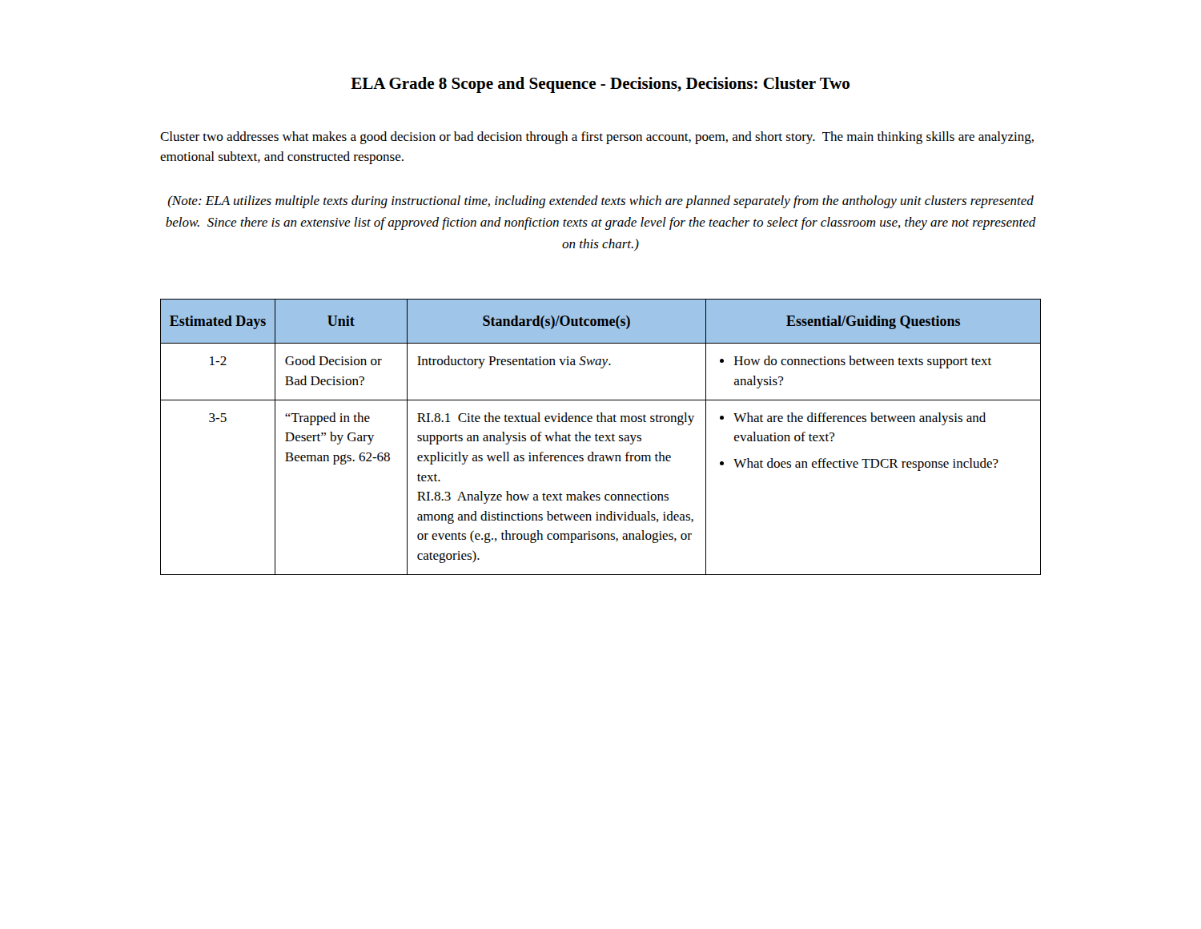ELA Grade 8 Scope and Sequence - Decisions, Decisions: Cluster Two
Cluster two addresses what makes a good decision or bad decision through a first person account, poem, and short story. The main thinking skills are analyzing, emotional subtext, and constructed response.
(Note: ELA utilizes multiple texts during instructional time, including extended texts which are planned separately from the anthology unit clusters represented below. Since there is an extensive list of approved fiction and nonfiction texts at grade level for the teacher to select for classroom use, they are not represented on this chart.)
| Estimated Days | Unit | Standard(s)/Outcome(s) | Essential/Guiding Questions |
| --- | --- | --- | --- |
| 1-2 | Good Decision or Bad Decision? | Introductory Presentation via Sway . | How do connections between texts support text analysis? |
| 3-5 | “Trapped in the Desert” by Gary Beeman pgs. 62-68 | RI.8.1 Cite the textual evidence that most strongly supports an analysis of what the text says explicitly as well as inferences drawn from the text. RI.8.3 Analyze how a text makes connections among and distinctions between individuals, ideas, or events (e.g., through comparisons, analogies, or categories). | What are the differences between analysis and evaluation of text? What does an effective TDCR response include? |